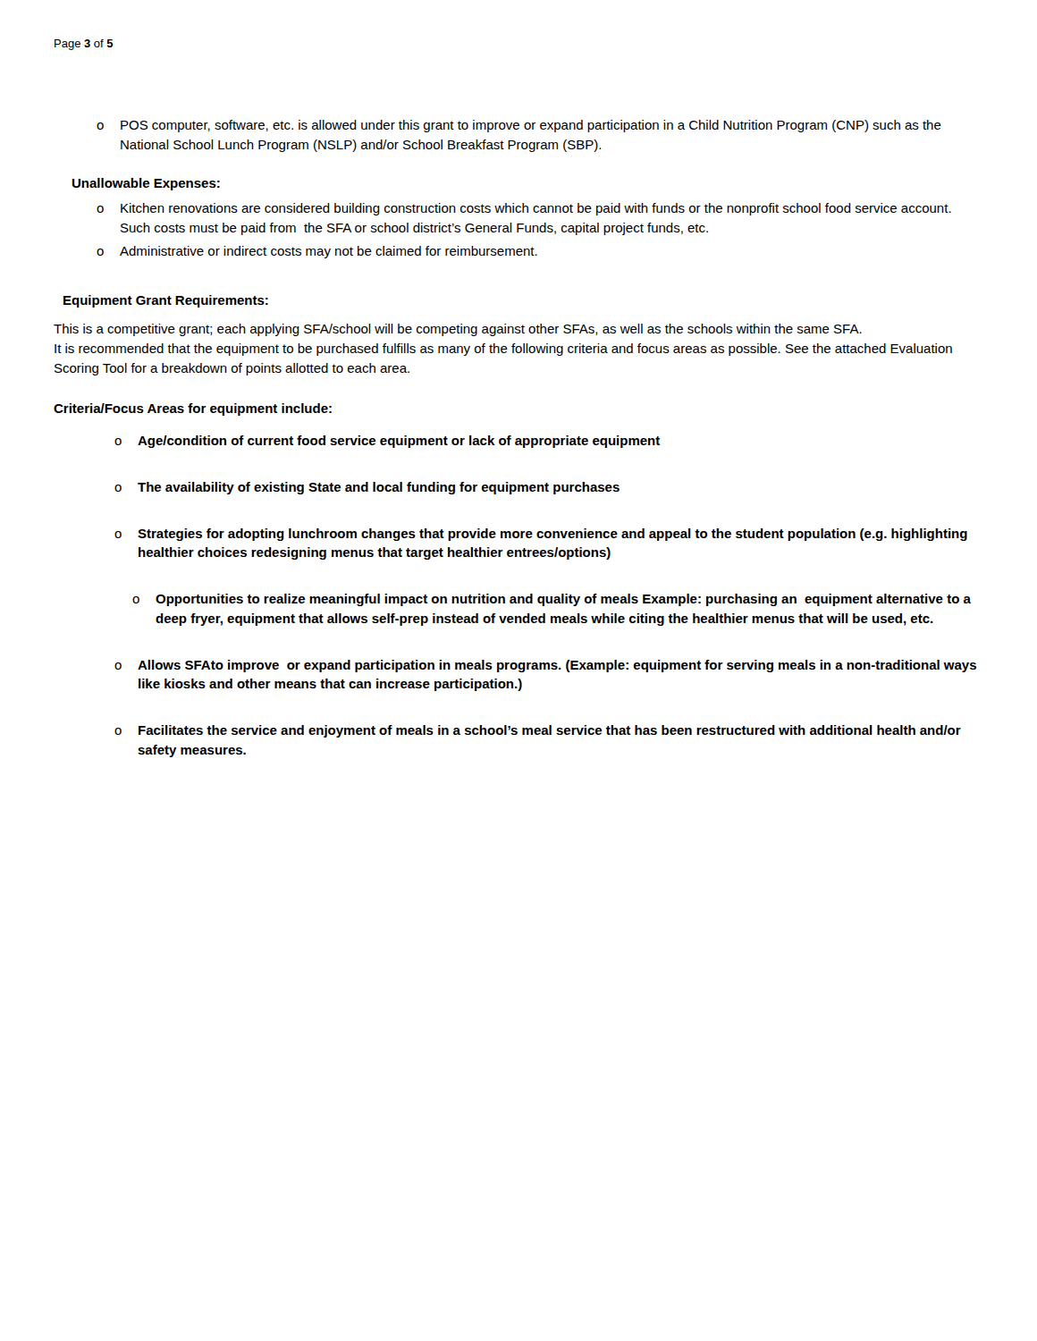Page 3 of 5
POS computer, software, etc. is allowed under this grant to improve or expand participation in a Child Nutrition Program (CNP) such as the National School Lunch Program (NSLP) and/or School Breakfast Program (SBP).
Unallowable Expenses:
Kitchen renovations are considered building construction costs which cannot be paid with funds or the nonprofit school food service account. Such costs must be paid from the SFA or school district’s General Funds, capital project funds, etc.
Administrative or indirect costs may not be claimed for reimbursement.
Equipment Grant Requirements:
This is a competitive grant; each applying SFA/school will be competing against other SFAs, as well as the schools within the same SFA.
It is recommended that the equipment to be purchased fulfills as many of the following criteria and focus areas as possible. See the attached Evaluation Scoring Tool for a breakdown of points allotted to each area.
Criteria/Focus Areas for equipment include:
Age/condition of current food service equipment or lack of appropriate equipment
The availability of existing State and local funding for equipment purchases
Strategies for adopting lunchroom changes that provide more convenience and appeal to the student population (e.g. highlighting healthier choices redesigning menus that target healthier entrees/options)
Opportunities to realize meaningful impact on nutrition and quality of meals Example: purchasing an equipment alternative to a deep fryer, equipment that allows self-prep instead of vended meals while citing the healthier menus that will be used, etc.
Allows SFAto improve or expand participation in meals programs. (Example: equipment for serving meals in a non-traditional ways like kiosks and other means that can increase participation.)
Facilitates the service and enjoyment of meals in a school’s meal service that has been restructured with additional health and/or safety measures.